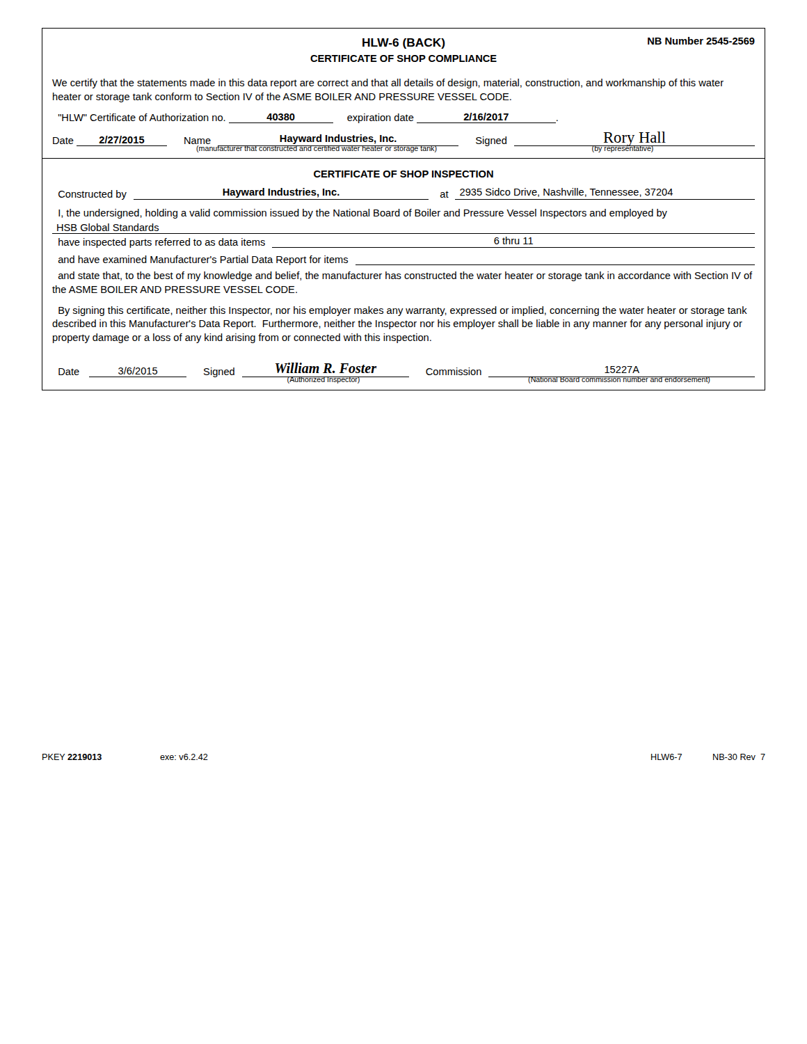HLW-6 (BACK)
CERTIFICATE OF SHOP COMPLIANCE
NB Number 2545-2569
We certify that the statements made in this data report are correct and that all details of design, material, construction, and workmanship of this water heater or storage tank conform to Section IV of the ASME BOILER AND PRESSURE VESSEL CODE.
"HLW" Certificate of Authorization no. 40380 expiration date 2/16/2017 .
Date 2/27/2015 Name Hayward Industries, Inc. Signed Rory Hall
(manufacturer that constructed and certified water heater or storage tank) (by representative)
CERTIFICATE OF SHOP INSPECTION
Constructed by Hayward Industries, Inc. at 2935 Sidco Drive, Nashville, Tennessee, 37204
I, the undersigned, holding a valid commission issued by the National Board of Boiler and Pressure Vessel Inspectors and employed by
HSB Global Standards
have inspected parts referred to as data items 6 thru 11
and have examined Manufacturer's Partial Data Report for items
and state that, to the best of my knowledge and belief, the manufacturer has constructed the water heater or storage tank in accordance with Section IV of the ASME BOILER AND PRESSURE VESSEL CODE.
By signing this certificate, neither this Inspector, nor his employer makes any warranty, expressed or implied, concerning the water heater or storage tank described in this Manufacturer's Data Report. Furthermore, neither the Inspector nor his employer shall be liable in any manner for any personal injury or property damage or a loss of any kind arising from or connected with this inspection.
Date 3/6/2015 Signed William R. Foster Commission 15227A
(Authorized Inspector) (National Board commission number and endorsement)
PKEY 2219013 exe: v6.2.42
HLW6-7 NB-30 Rev 7